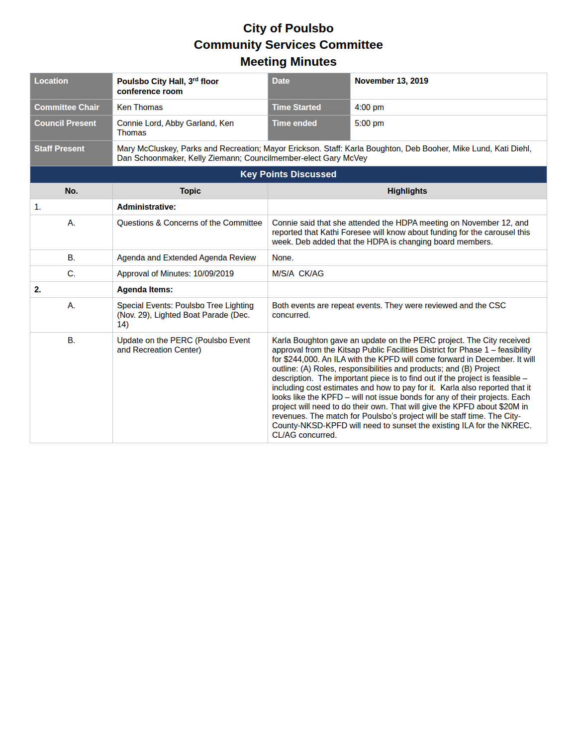City of Poulsbo
Community Services Committee
Meeting Minutes
| Location | Poulsbo City Hall, 3 rd floor conference room | Date | November 13, 2019 |
| Committee Chair | Ken Thomas | Time Started | 4:00 pm |
| Council Present | Connie Lord, Abby Garland, Ken Thomas | Time ended | 5:00 pm |
| Staff Present | Mary McCluskey, Parks and Recreation; Mayor Erickson. Staff: Karla Boughton, Deb Booher, Mike Lund, Kati Diehl, Dan Schoonmaker, Kelly Ziemann; Councilmember-elect Gary McVey |
| Key Points Discussed |
| No. | Topic | Highlights |
| 1. | Administrative: | |
| A. | Questions & Concerns of the Committee | Connie said that she attended the HDPA meeting on November 12, and reported that Kathi Foresee will know about funding for the carousel this week. Deb added that the HDPA is changing board members. |
| B. | Agenda and Extended Agenda Review | None. |
| C. | Approval of Minutes: 10/09/2019 | M/S/A CK/AG |
| 2. | Agenda Items: | |
| A. | Special Events: Poulsbo Tree Lighting (Nov. 29), Lighted Boat Parade (Dec. 14) | Both events are repeat events. They were reviewed and the CSC concurred. |
| B. | Update on the PERC (Poulsbo Event and Recreation Center) | Karla Boughton gave an update on the PERC project. The City received approval from the Kitsap Public Facilities District for Phase 1 – feasibility for $244,000. An ILA with the KPFD will come forward in December. It will outline: (A) Roles, responsibilities and products; and (B) Project description. The important piece is to find out if the project is feasible – including cost estimates and how to pay for it. Karla also reported that it looks like the KPFD – will not issue bonds for any of their projects. Each project will need to do their own. That will give the KPFD about $20M in revenues. The match for Poulsbo’s project will be staff time. The City-County-NKSD-KPFD will need to sunset the existing ILA for the NKREC. CL/AG concurred. |